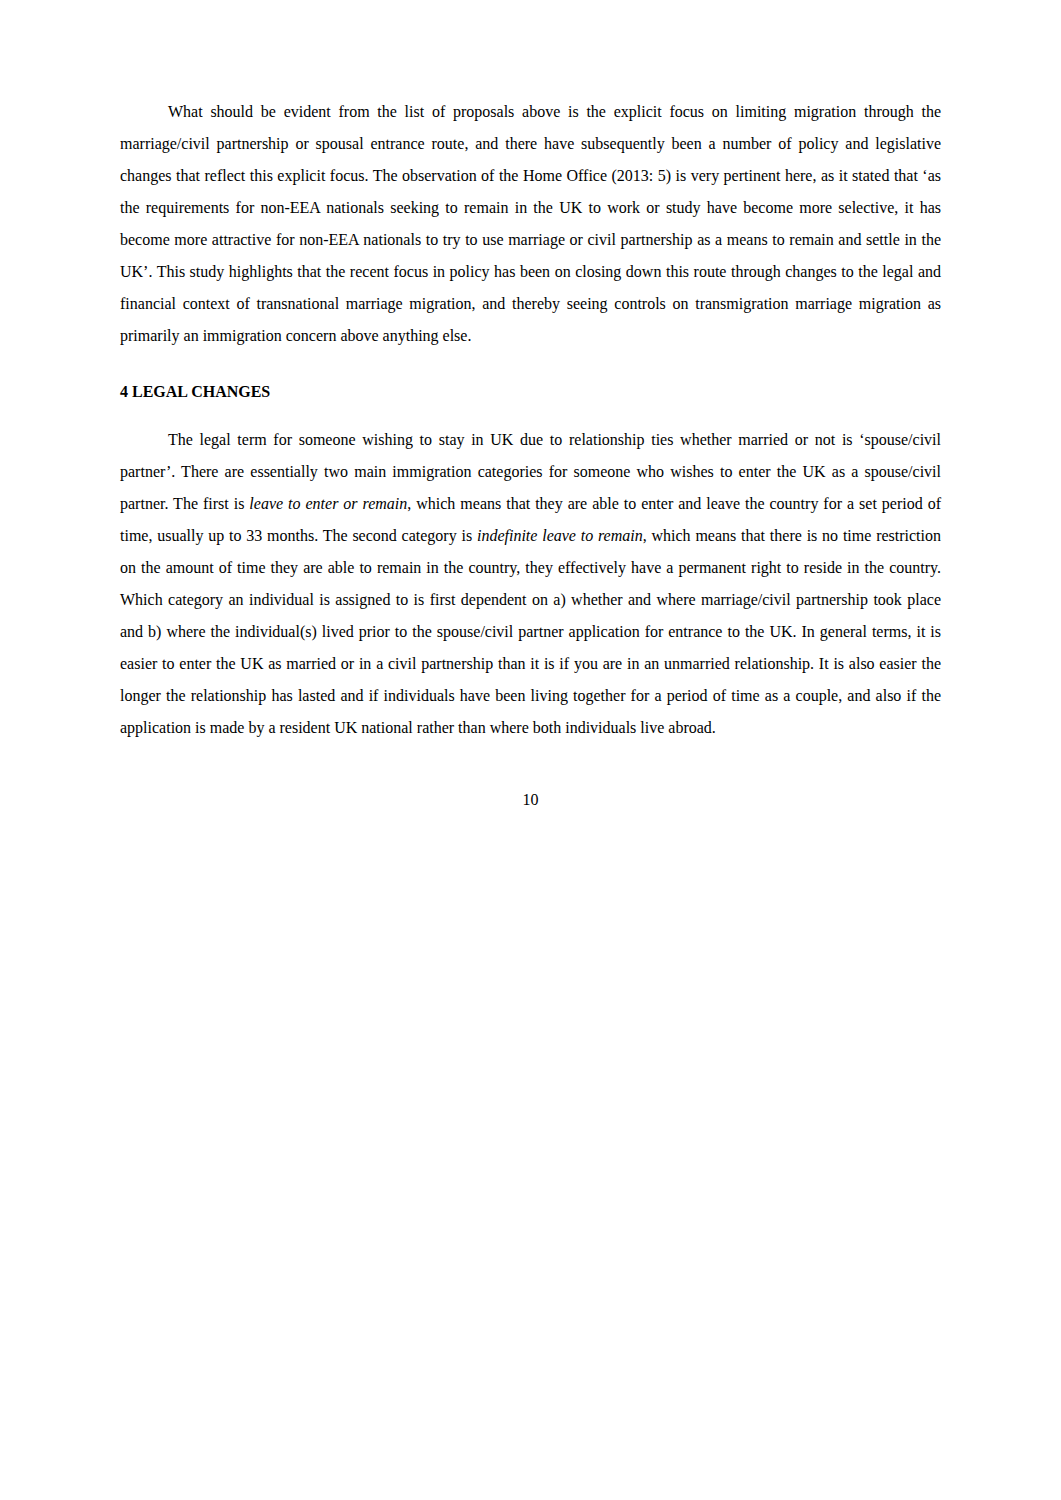What should be evident from the list of proposals above is the explicit focus on limiting migration through the marriage/civil partnership or spousal entrance route, and there have subsequently been a number of policy and legislative changes that reflect this explicit focus. The observation of the Home Office (2013: 5) is very pertinent here, as it stated that ‘as the requirements for non-EEA nationals seeking to remain in the UK to work or study have become more selective, it has become more attractive for non-EEA nationals to try to use marriage or civil partnership as a means to remain and settle in the UK’. This study highlights that the recent focus in policy has been on closing down this route through changes to the legal and financial context of transnational marriage migration, and thereby seeing controls on transmigration marriage migration as primarily an immigration concern above anything else.
4 LEGAL CHANGES
The legal term for someone wishing to stay in UK due to relationship ties whether married or not is ‘spouse/civil partner’. There are essentially two main immigration categories for someone who wishes to enter the UK as a spouse/civil partner. The first is leave to enter or remain, which means that they are able to enter and leave the country for a set period of time, usually up to 33 months. The second category is indefinite leave to remain, which means that there is no time restriction on the amount of time they are able to remain in the country, they effectively have a permanent right to reside in the country. Which category an individual is assigned to is first dependent on a) whether and where marriage/civil partnership took place and b) where the individual(s) lived prior to the spouse/civil partner application for entrance to the UK. In general terms, it is easier to enter the UK as married or in a civil partnership than it is if you are in an unmarried relationship. It is also easier the longer the relationship has lasted and if individuals have been living together for a period of time as a couple, and also if the application is made by a resident UK national rather than where both individuals live abroad.
10